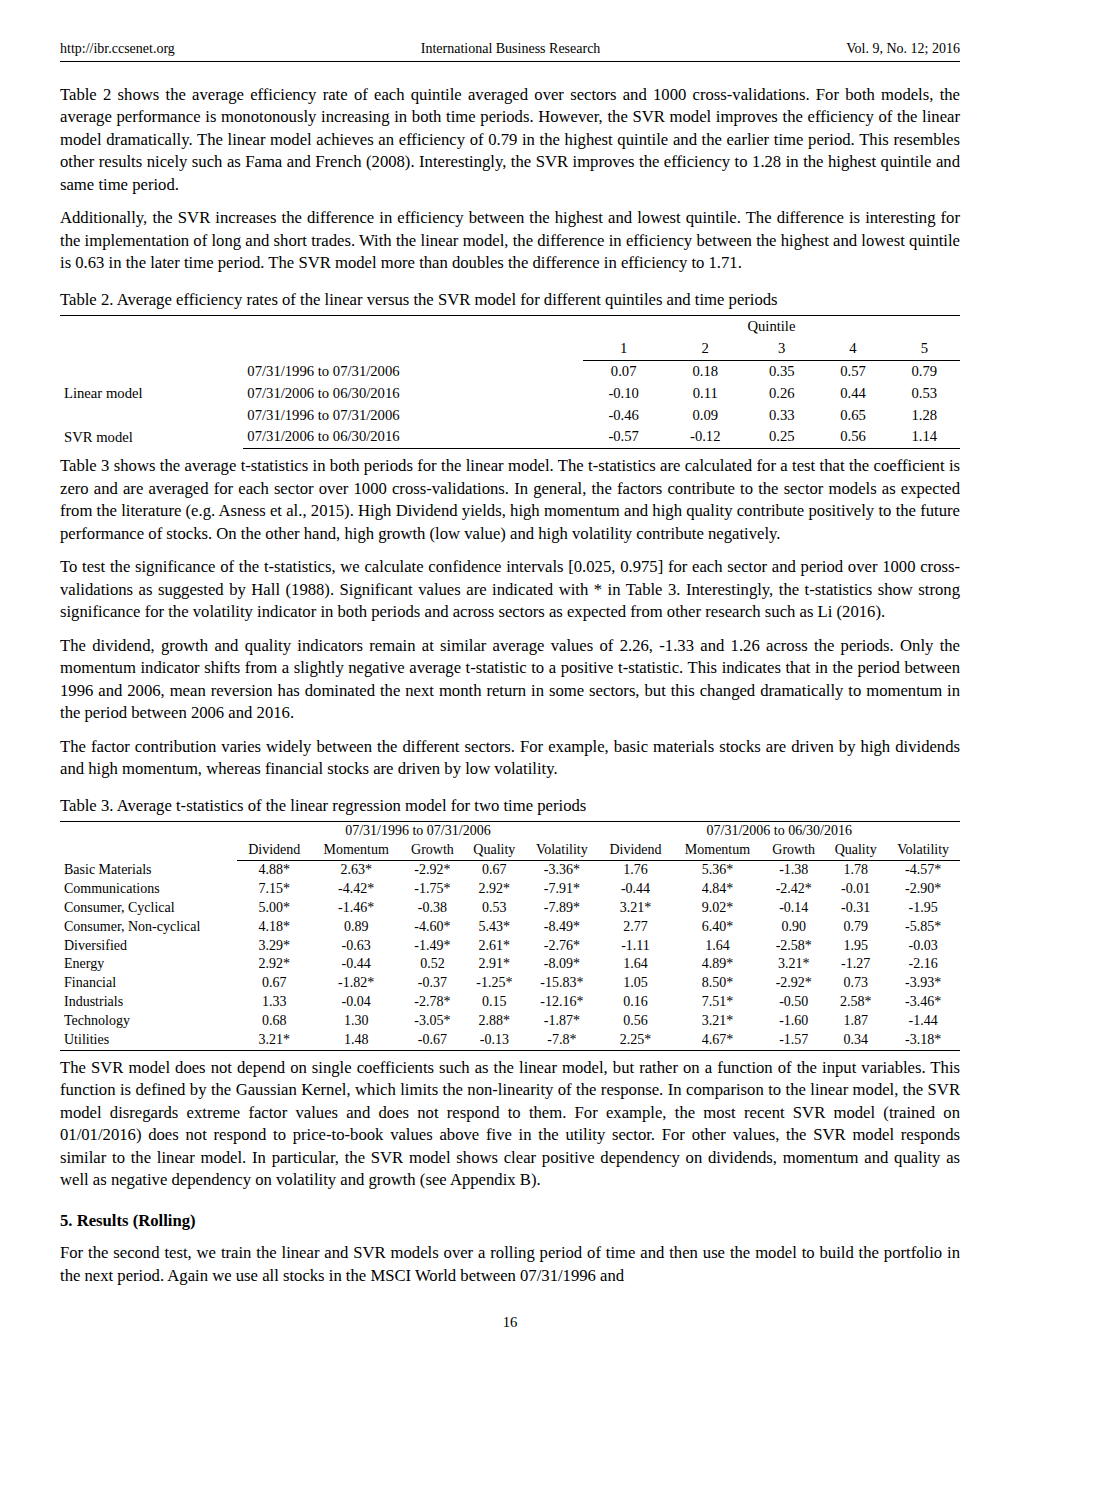http://ibr.ccsenet.org
International Business Research
Vol. 9, No. 12; 2016
Table 2 shows the average efficiency rate of each quintile averaged over sectors and 1000 cross-validations. For both models, the average performance is monotonously increasing in both time periods. However, the SVR model improves the efficiency of the linear model dramatically. The linear model achieves an efficiency of 0.79 in the highest quintile and the earlier time period. This resembles other results nicely such as Fama and French (2008). Interestingly, the SVR improves the efficiency to 1.28 in the highest quintile and same time period.
Additionally, the SVR increases the difference in efficiency between the highest and lowest quintile. The difference is interesting for the implementation of long and short trades. With the linear model, the difference in efficiency between the highest and lowest quintile is 0.63 in the later time period. The SVR model more than doubles the difference in efficiency to 1.71.
Table 2. Average efficiency rates of the linear versus the SVR model for different quintiles and time periods
| | | Quintile |
| | | 1 | 2 | 3 | 4 | 5 |
| Linear model | 07/31/1996 to 07/31/2006 | 0.07 | 0.18 | 0.35 | 0.57 | 0.79 |
| 07/31/2006 to 06/30/2016 | -0.10 | 0.11 | 0.26 | 0.44 | 0.53 |
| SVR model | 07/31/1996 to 07/31/2006 | -0.46 | 0.09 | 0.33 | 0.65 | 1.28 |
| 07/31/2006 to 06/30/2016 | -0.57 | -0.12 | 0.25 | 0.56 | 1.14 |
Table 3 shows the average t-statistics in both periods for the linear model. The t-statistics are calculated for a test that the coefficient is zero and are averaged for each sector over 1000 cross-validations. In general, the factors contribute to the sector models as expected from the literature (e.g. Asness et al., 2015). High Dividend yields, high momentum and high quality contribute positively to the future performance of stocks. On the other hand, high growth (low value) and high volatility contribute negatively.
To test the significance of the t-statistics, we calculate confidence intervals [0.025, 0.975] for each sector and period over 1000 cross-validations as suggested by Hall (1988). Significant values are indicated with * in Table 3. Interestingly, the t-statistics show strong significance for the volatility indicator in both periods and across sectors as expected from other research such as Li (2016).
The dividend, growth and quality indicators remain at similar average values of 2.26, -1.33 and 1.26 across the periods. Only the momentum indicator shifts from a slightly negative average t-statistic to a positive t-statistic. This indicates that in the period between 1996 and 2006, mean reversion has dominated the next month return in some sectors, but this changed dramatically to momentum in the period between 2006 and 2016.
The factor contribution varies widely between the different sectors. For example, basic materials stocks are driven by high dividends and high momentum, whereas financial stocks are driven by low volatility.
Table 3. Average t-statistics of the linear regression model for two time periods
| | 07/31/1996 to 07/31/2006 | 07/31/2006 to 06/30/2016 |
| | Dividend | Momentum | Growth | Quality | Volatility | Dividend | Momentum | Growth | Quality | Volatility |
| Basic Materials | 4.88* | 2.63* | -2.92* | 0.67 | -3.36* | 1.76 | 5.36* | -1.38 | 1.78 | -4.57* |
| Communications | 7.15* | -4.42* | -1.75* | 2.92* | -7.91* | -0.44 | 4.84* | -2.42* | -0.01 | -2.90* |
| Consumer, Cyclical | 5.00* | -1.46* | -0.38 | 0.53 | -7.89* | 3.21* | 9.02* | -0.14 | -0.31 | -1.95 |
| Consumer, Non-cyclical | 4.18* | 0.89 | -4.60* | 5.43* | -8.49* | 2.77 | 6.40* | 0.90 | 0.79 | -5.85* |
| Diversified | 3.29* | -0.63 | -1.49* | 2.61* | -2.76* | -1.11 | 1.64 | -2.58* | 1.95 | -0.03 |
| Energy | 2.92* | -0.44 | 0.52 | 2.91* | -8.09* | 1.64 | 4.89* | 3.21* | -1.27 | -2.16 |
| Financial | 0.67 | -1.82* | -0.37 | -1.25* | -15.83* | 1.05 | 8.50* | -2.92* | 0.73 | -3.93* |
| Industrials | 1.33 | -0.04 | -2.78* | 0.15 | -12.16* | 0.16 | 7.51* | -0.50 | 2.58* | -3.46* |
| Technology | 0.68 | 1.30 | -3.05* | 2.88* | -1.87* | 0.56 | 3.21* | -1.60 | 1.87 | -1.44 |
| Utilities | 3.21* | 1.48 | -0.67 | -0.13 | -7.8* | 2.25* | 4.67* | -1.57 | 0.34 | -3.18* |
The SVR model does not depend on single coefficients such as the linear model, but rather on a function of the input variables. This function is defined by the Gaussian Kernel, which limits the non-linearity of the response. In comparison to the linear model, the SVR model disregards extreme factor values and does not respond to them. For example, the most recent SVR model (trained on 01/01/2016) does not respond to price-to-book values above five in the utility sector. For other values, the SVR model responds similar to the linear model. In particular, the SVR model shows clear positive dependency on dividends, momentum and quality as well as negative dependency on volatility and growth (see Appendix B).
5. Results (Rolling)
For the second test, we train the linear and SVR models over a rolling period of time and then use the model to build the portfolio in the next period. Again we use all stocks in the MSCI World between 07/31/1996 and
16